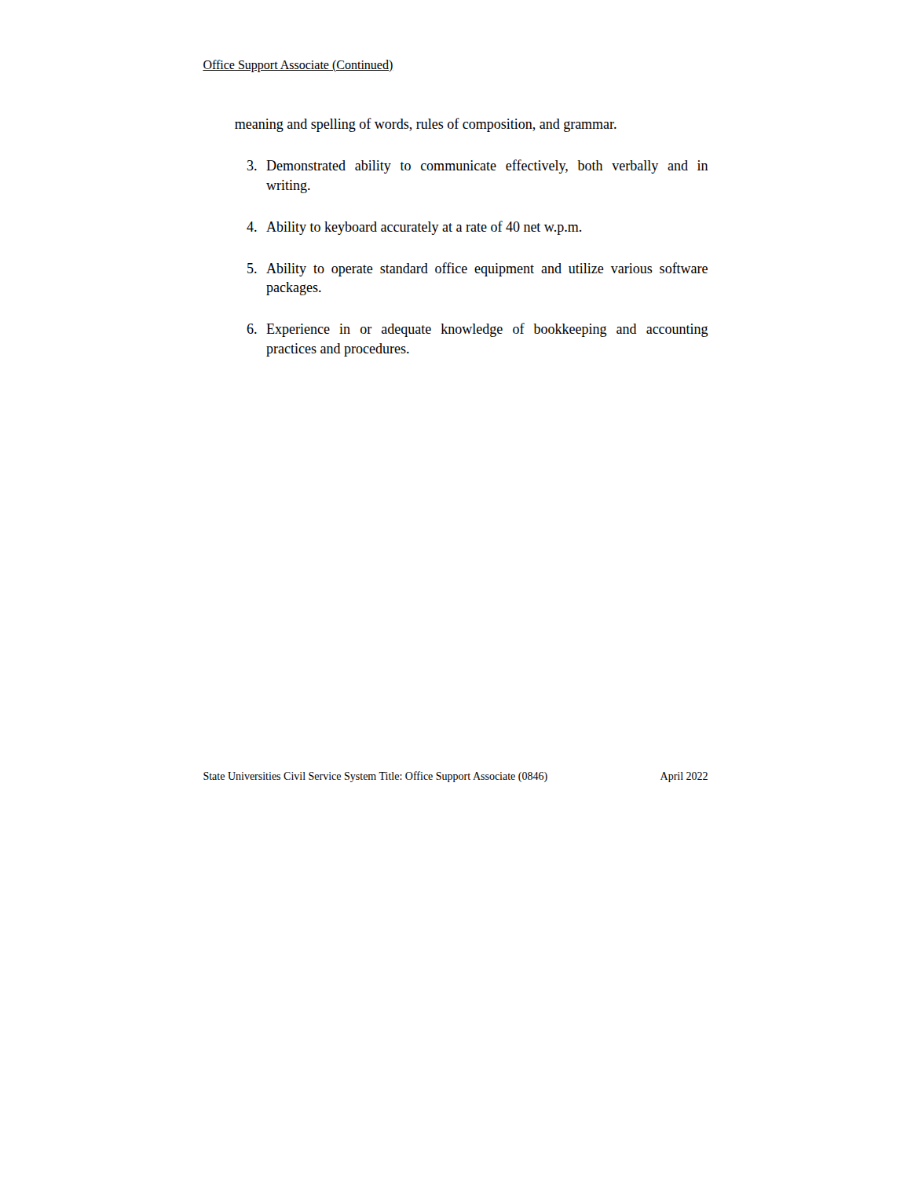Office Support Associate (Continued)
meaning and spelling of words, rules of composition, and grammar.
3. Demonstrated ability to communicate effectively, both verbally and in writing.
4. Ability to keyboard accurately at a rate of 40 net w.p.m.
5. Ability to operate standard office equipment and utilize various software packages.
6. Experience in or adequate knowledge of bookkeeping and accounting practices and procedures.
State Universities Civil Service System Title: Office Support Associate (0846)
April 2022